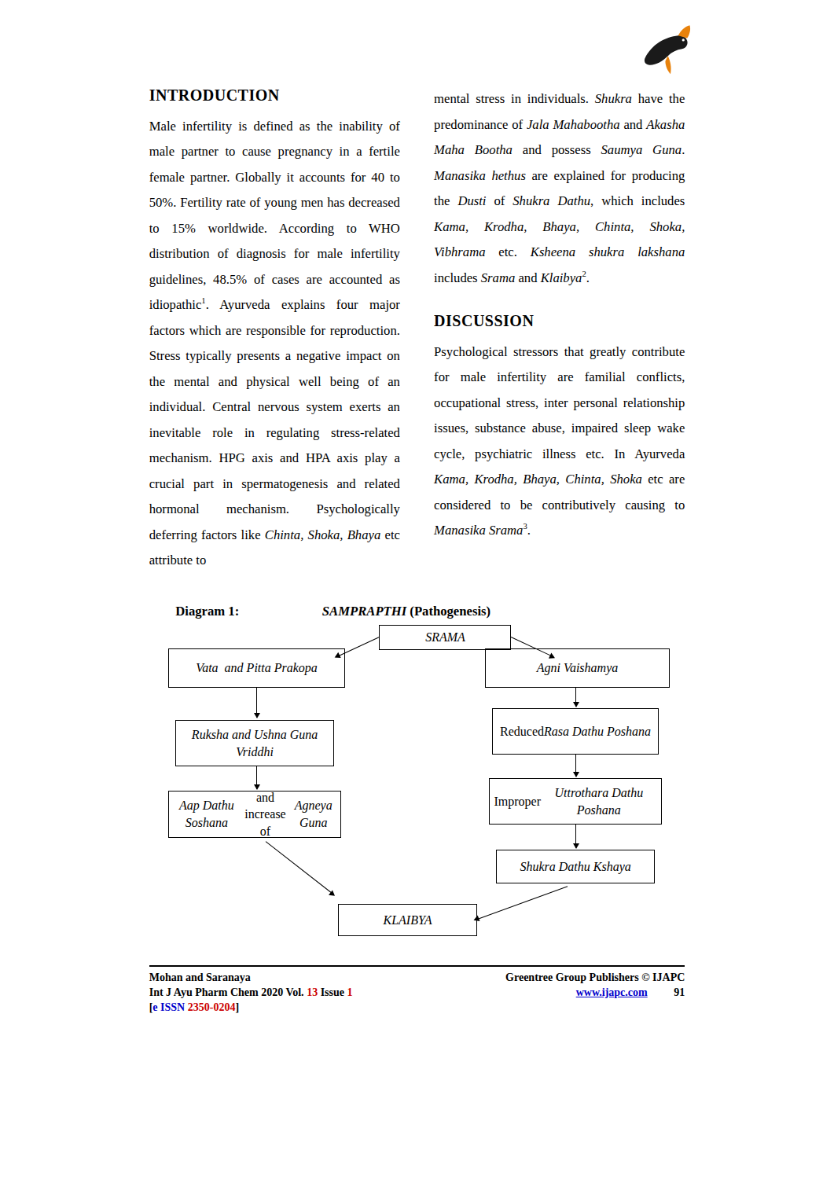INTRODUCTION
Male infertility is defined as the inability of male partner to cause pregnancy in a fertile female partner. Globally it accounts for 40 to 50%. Fertility rate of young men has decreased to 15% worldwide. According to WHO distribution of diagnosis for male infertility guidelines, 48.5% of cases are accounted as idiopathic1. Ayurveda explains four major factors which are responsible for reproduction. Stress typically presents a negative impact on the mental and physical well being of an individual. Central nervous system exerts an inevitable role in regulating stress-related mechanism. HPG axis and HPA axis play a crucial part in spermatogenesis and related hormonal mechanism. Psychologically deferring factors like Chinta, Shoka, Bhaya etc attribute to
mental stress in individuals. Shukra have the predominance of Jala Mahabootha and Akasha Maha Bootha and possess Saumya Guna. Manasika hethus are explained for producing the Dusti of Shukra Dathu, which includes Kama, Krodha, Bhaya, Chinta, Shoka, Vibhrama etc. Ksheena shukra lakshana includes Srama and Klaibya2.
DISCUSSION
Psychological stressors that greatly contribute for male infertility are familial conflicts, occupational stress, inter personal relationship issues, substance abuse, impaired sleep wake cycle, psychiatric illness etc. In Ayurveda Kama, Krodha, Bhaya, Chinta, Shoka etc are considered to be contributively causing to Manasika Srama3.
Diagram 1: SAMPRAPTHI (Pathogenesis)
SRAMA
Vata and Pitta Prakopa
Agni Vaishamya
Ruksha and Ushna Guna Vriddhi
Reduced Rasa Dathu Poshana
Aap Dathu Soshana and increase of Agneya Guna
Improper Uttrothara Dathu Poshana
Shukra Dathu Kshaya
KLAIBYA
Mohan and Saranaya
Int J Ayu Pharm Chem 2020 Vol. 13 Issue 1
[e ISSN 2350-0204]
Greentree Group Publishers © IJAPC
www.ijapc.com 91